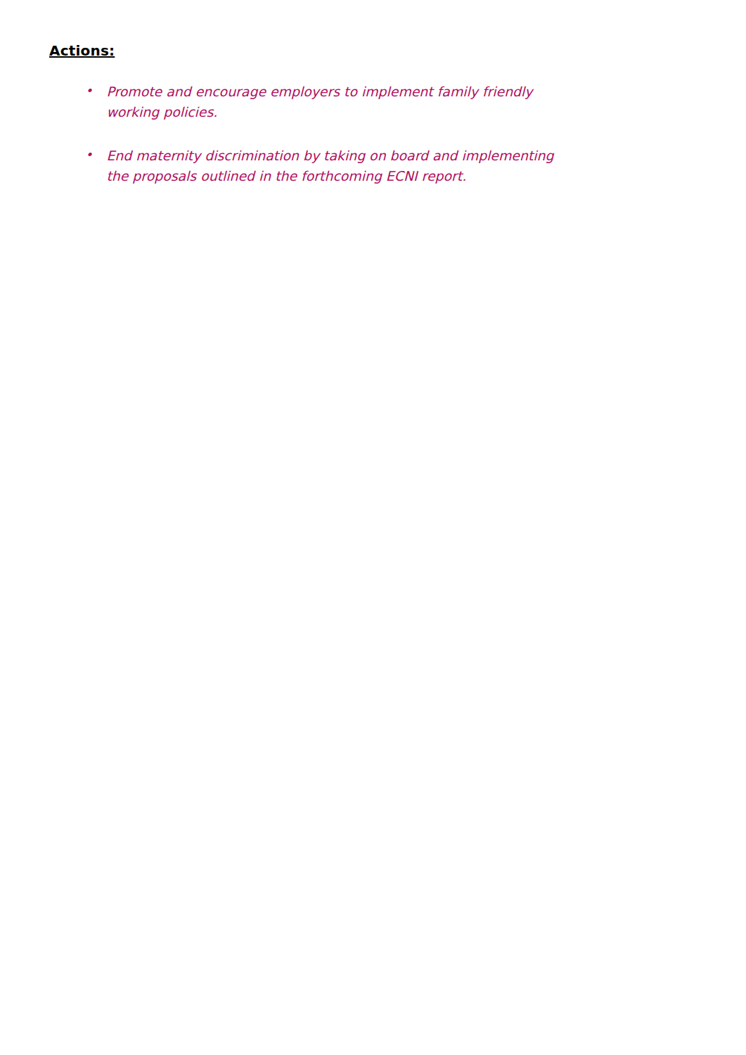Actions:
Promote and encourage employers to implement family friendly working policies.
End maternity discrimination by taking on board and implementing the proposals outlined in the forthcoming ECNI report.